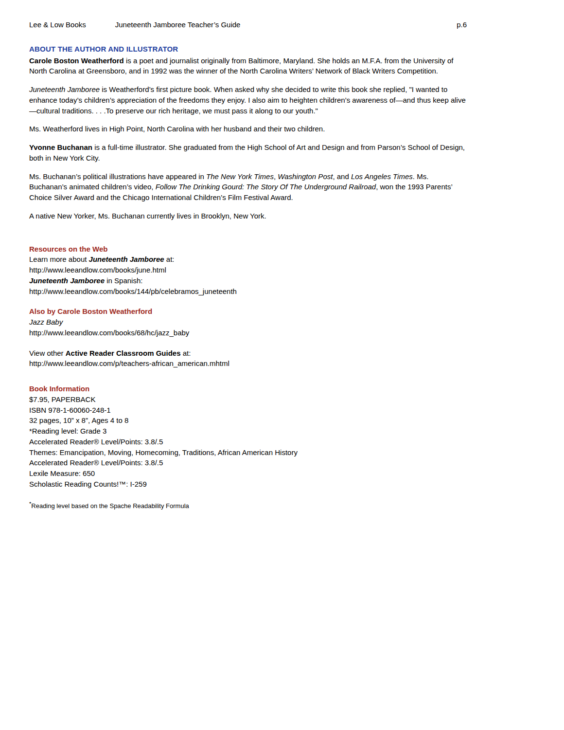Lee & Low Books Juneteenth Jamboree Teacher’s Guide p.6
ABOUT THE AUTHOR AND ILLUSTRATOR
Carole Boston Weatherford is a poet and journalist originally from Baltimore, Maryland. She holds an M.F.A. from the University of North Carolina at Greensboro, and in 1992 was the winner of the North Carolina Writers’ Network of Black Writers Competition.
Juneteenth Jamboree is Weatherford’s first picture book. When asked why she decided to write this book she replied, "I wanted to enhance today’s children’s appreciation of the freedoms they enjoy. I also aim to heighten children’s awareness of—and thus keep alive—cultural traditions. . . .To preserve our rich heritage, we must pass it along to our youth."
Ms. Weatherford lives in High Point, North Carolina with her husband and their two children.
Yvonne Buchanan is a full-time illustrator. She graduated from the High School of Art and Design and from Parson’s School of Design, both in New York City.
Ms. Buchanan’s political illustrations have appeared in The New York Times, Washington Post, and Los Angeles Times. Ms. Buchanan’s animated children’s video, Follow The Drinking Gourd: The Story Of The Underground Railroad, won the 1993 Parents’ Choice Silver Award and the Chicago International Children’s Film Festival Award.
A native New Yorker, Ms. Buchanan currently lives in Brooklyn, New York.
Resources on the Web
Learn more about Juneteenth Jamboree at:
http://www.leeandlow.com/books/june.html
Juneteenth Jamboree in Spanish:
http://www.leeandlow.com/books/144/pb/celebramos_juneteenth
Also by Carole Boston Weatherford
Jazz Baby
http://www.leeandlow.com/books/68/hc/jazz_baby
View other Active Reader Classroom Guides at:
http://www.leeandlow.com/p/teachers-african_american.mhtml
Book Information
$7.95, PAPERBACK
ISBN 978-1-60060-248-1
32 pages, 10” x 8”, Ages 4 to 8
*Reading level: Grade 3
Accelerated Reader® Level/Points: 3.8/.5
Themes: Emancipation, Moving, Homecoming, Traditions, African American History
Accelerated Reader® Level/Points: 3.8/.5
Lexile Measure: 650
Scholastic Reading Counts!™: I-259
*Reading level based on the Spache Readability Formula